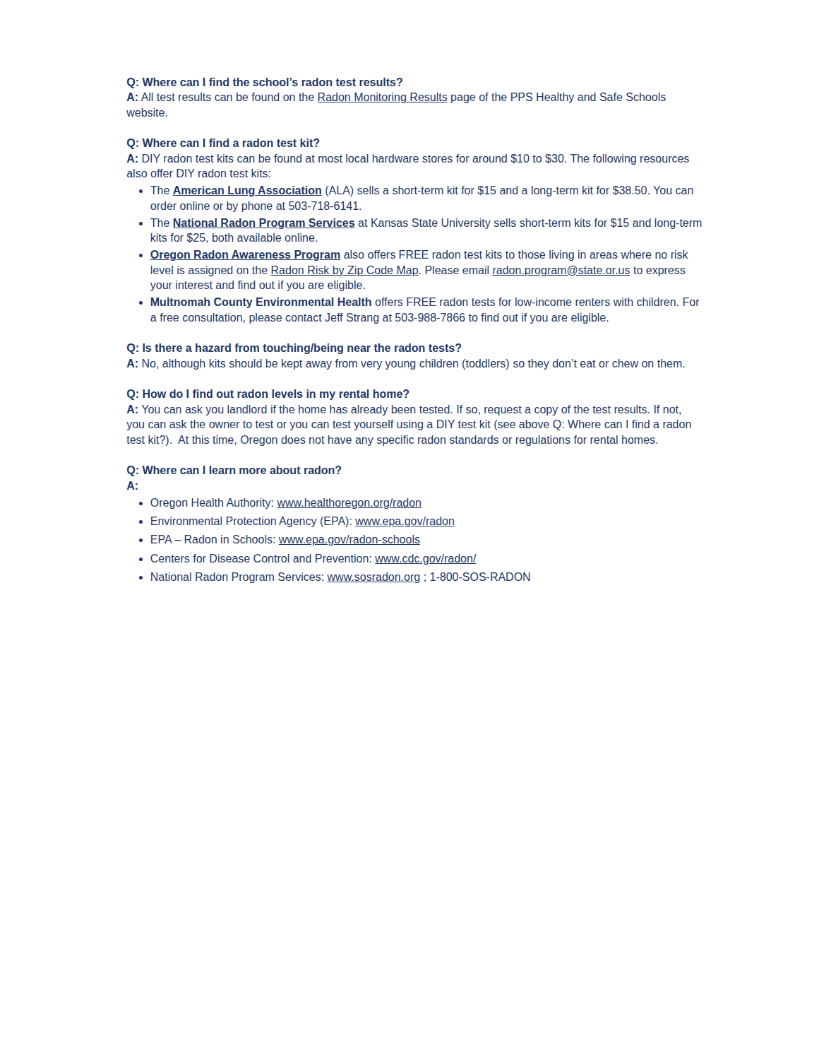Q: Where can I find the school’s radon test results?
A: All test results can be found on the Radon Monitoring Results page of the PPS Healthy and Safe Schools website.
Q: Where can I find a radon test kit?
A: DIY radon test kits can be found at most local hardware stores for around $10 to $30. The following resources also offer DIY radon test kits:
The American Lung Association (ALA) sells a short-term kit for $15 and a long-term kit for $38.50. You can order online or by phone at 503-718-6141.
The National Radon Program Services at Kansas State University sells short-term kits for $15 and long-term kits for $25, both available online.
Oregon Radon Awareness Program also offers FREE radon test kits to those living in areas where no risk level is assigned on the Radon Risk by Zip Code Map. Please email radon.program@state.or.us to express your interest and find out if you are eligible.
Multnomah County Environmental Health offers FREE radon tests for low-income renters with children. For a free consultation, please contact Jeff Strang at 503-988-7866 to find out if you are eligible.
Q: Is there a hazard from touching/being near the radon tests?
A: No, although kits should be kept away from very young children (toddlers) so they don’t eat or chew on them.
Q: How do I find out radon levels in my rental home?
A: You can ask you landlord if the home has already been tested. If so, request a copy of the test results. If not, you can ask the owner to test or you can test yourself using a DIY test kit (see above Q: Where can I find a radon test kit?). At this time, Oregon does not have any specific radon standards or regulations for rental homes.
Q: Where can I learn more about radon?
A:
Oregon Health Authority: www.healthoregon.org/radon
Environmental Protection Agency (EPA): www.epa.gov/radon
EPA – Radon in Schools: www.epa.gov/radon-schools
Centers for Disease Control and Prevention: www.cdc.gov/radon/
National Radon Program Services: www.sosradon.org ; 1-800-SOS-RADON